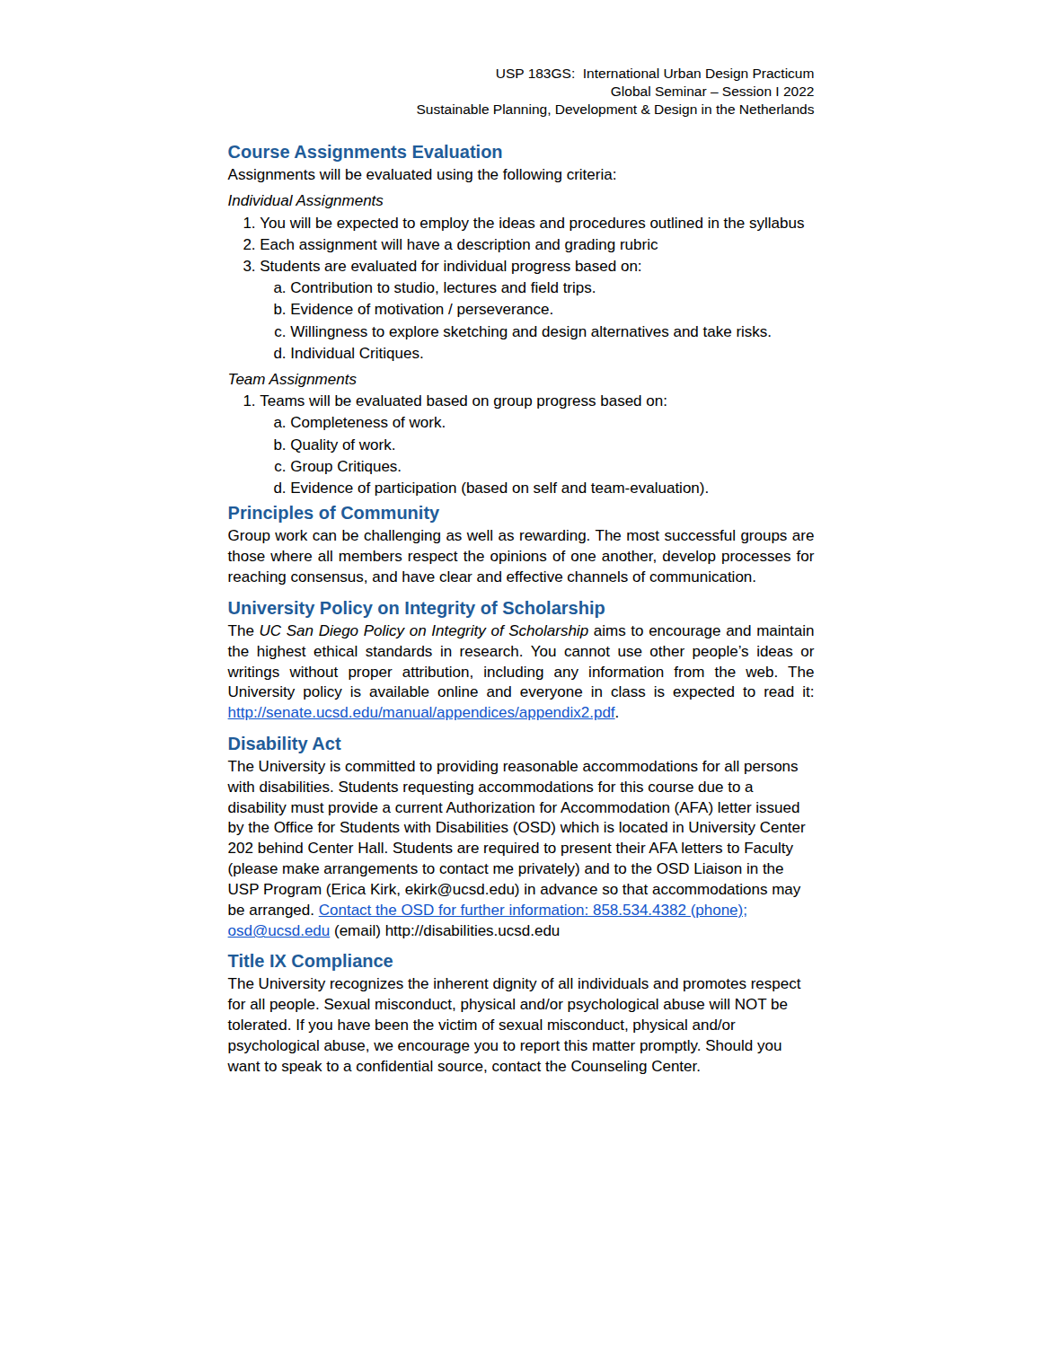USP 183GS: International Urban Design Practicum
Global Seminar – Session I 2022
Sustainable Planning, Development & Design in the Netherlands
Course Assignments Evaluation
Assignments will be evaluated using the following criteria:
Individual Assignments
You will be expected to employ the ideas and procedures outlined in the syllabus
Each assignment will have a description and grading rubric
Students are evaluated for individual progress based on:
Contribution to studio, lectures and field trips.
Evidence of motivation / perseverance.
Willingness to explore sketching and design alternatives and take risks.
Individual Critiques.
Team Assignments
Teams will be evaluated based on group progress based on:
Completeness of work.
Quality of work.
Group Critiques.
Evidence of participation (based on self and team-evaluation).
Principles of Community
Group work can be challenging as well as rewarding. The most successful groups are those where all members respect the opinions of one another, develop processes for reaching consensus, and have clear and effective channels of communication.
University Policy on Integrity of Scholarship
The UC San Diego Policy on Integrity of Scholarship aims to encourage and maintain the highest ethical standards in research. You cannot use other people’s ideas or writings without proper attribution, including any information from the web. The University policy is available online and everyone in class is expected to read it: http://senate.ucsd.edu/manual/appendices/appendix2.pdf.
Disability Act
The University is committed to providing reasonable accommodations for all persons with disabilities. Students requesting accommodations for this course due to a disability must provide a current Authorization for Accommodation (AFA) letter issued by the Office for Students with Disabilities (OSD) which is located in University Center 202 behind Center Hall. Students are required to present their AFA letters to Faculty (please make arrangements to contact me privately) and to the OSD Liaison in the USP Program (Erica Kirk, ekirk@ucsd.edu) in advance so that accommodations may be arranged. Contact the OSD for further information: 858.534.4382 (phone); osd@ucsd.edu (email) http://disabilities.ucsd.edu
Title IX Compliance
The University recognizes the inherent dignity of all individuals and promotes respect for all people. Sexual misconduct, physical and/or psychological abuse will NOT be tolerated. If you have been the victim of sexual misconduct, physical and/or psychological abuse, we encourage you to report this matter promptly. Should you want to speak to a confidential source, contact the Counseling Center.